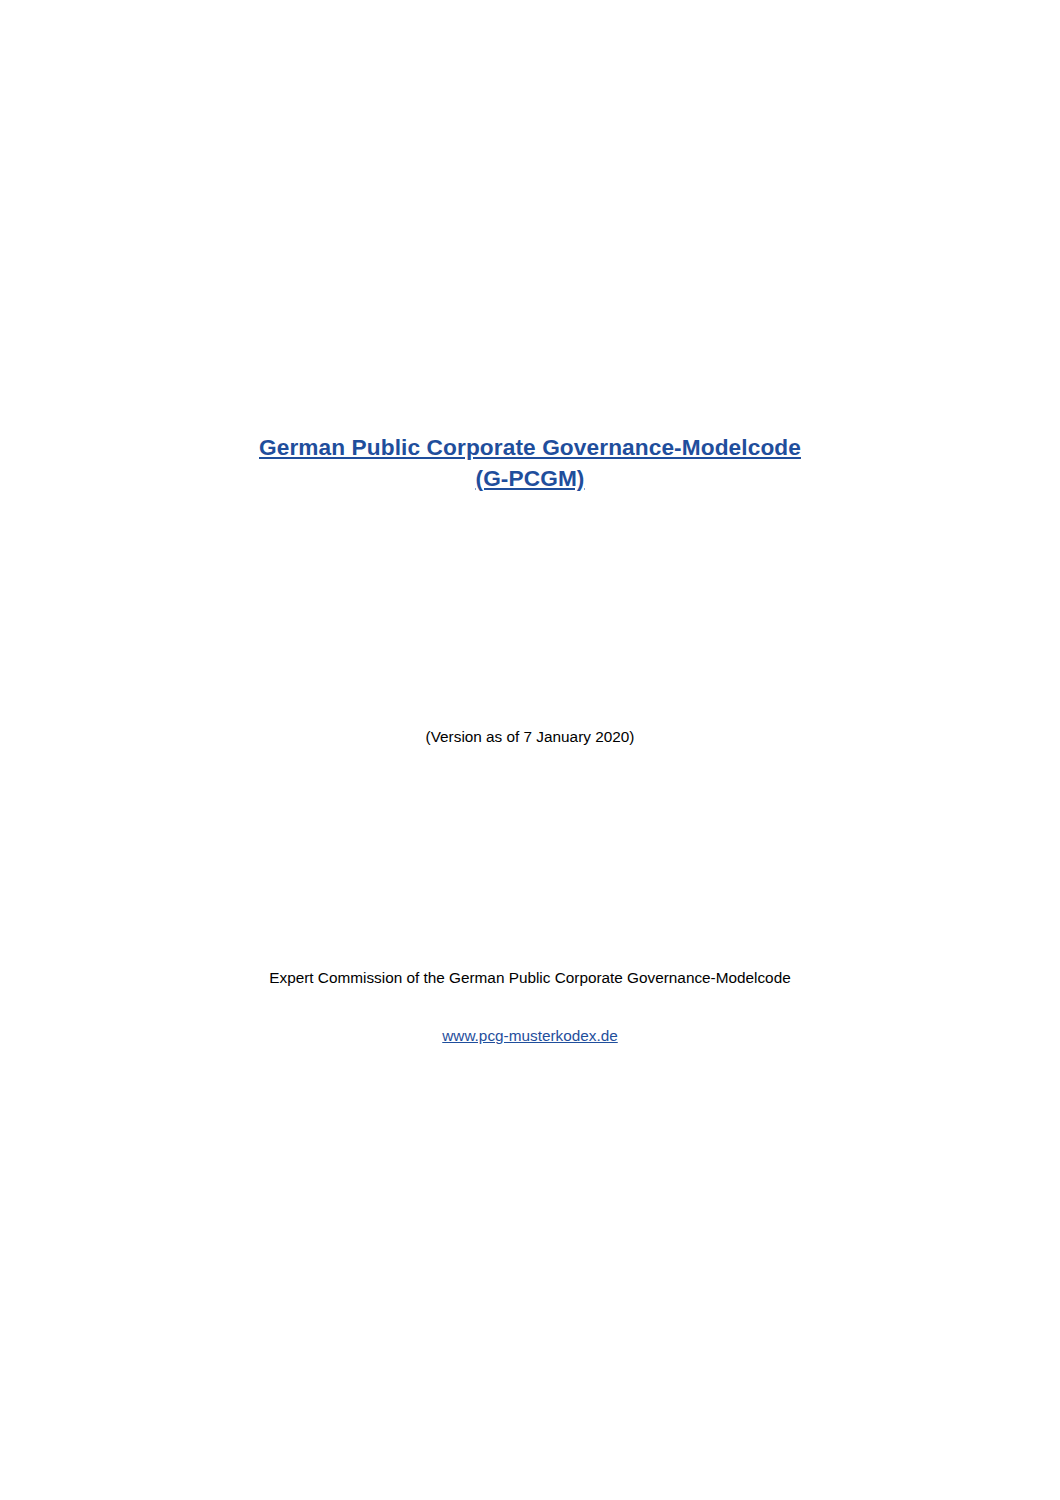German Public Corporate Governance-Modelcode
(G-PCGM)
(Version as of 7 January 2020)
Expert Commission of the German Public Corporate Governance-Modelcode
www.pcg-musterkodex.de